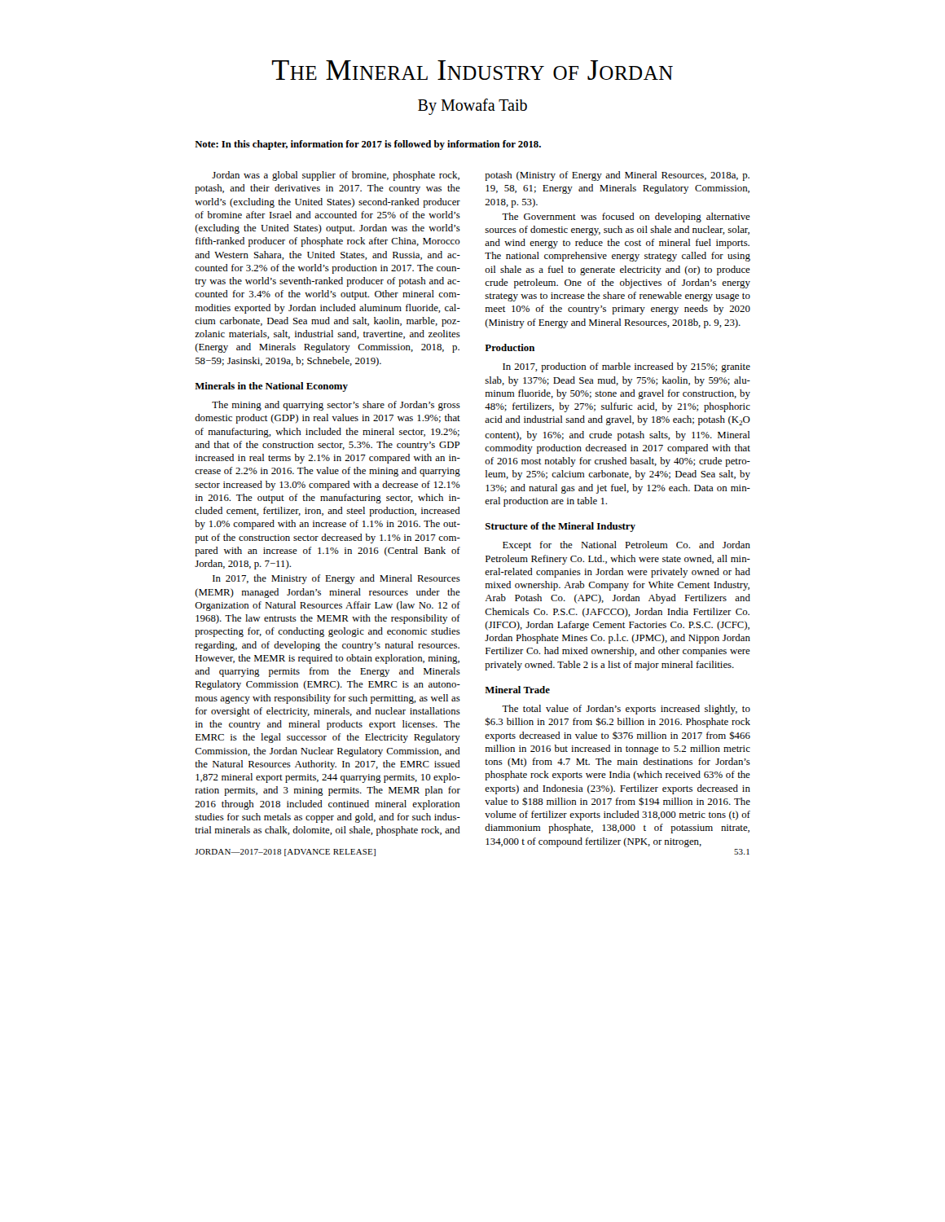The Mineral Industry of Jordan
By Mowafa Taib
Note: In this chapter, information for 2017 is followed by information for 2018.
Jordan was a global supplier of bromine, phosphate rock, potash, and their derivatives in 2017. The country was the world’s (excluding the United States) second-ranked producer of bromine after Israel and accounted for 25% of the world’s (excluding the United States) output. Jordan was the world’s fifth-ranked producer of phosphate rock after China, Morocco and Western Sahara, the United States, and Russia, and accounted for 3.2% of the world’s production in 2017. The country was the world’s seventh-ranked producer of potash and accounted for 3.4% of the world’s output. Other mineral commodities exported by Jordan included aluminum fluoride, calcium carbonate, Dead Sea mud and salt, kaolin, marble, pozzolanic materials, salt, industrial sand, travertine, and zeolites (Energy and Minerals Regulatory Commission, 2018, p. 58−59; Jasinski, 2019a, b; Schnebele, 2019).
Minerals in the National Economy
The mining and quarrying sector’s share of Jordan’s gross domestic product (GDP) in real values in 2017 was 1.9%; that of manufacturing, which included the mineral sector, 19.2%; and that of the construction sector, 5.3%. The country’s GDP increased in real terms by 2.1% in 2017 compared with an increase of 2.2% in 2016. The value of the mining and quarrying sector increased by 13.0% compared with a decrease of 12.1% in 2016. The output of the manufacturing sector, which included cement, fertilizer, iron, and steel production, increased by 1.0% compared with an increase of 1.1% in 2016. The output of the construction sector decreased by 1.1% in 2017 compared with an increase of 1.1% in 2016 (Central Bank of Jordan, 2018, p. 7−11).
In 2017, the Ministry of Energy and Mineral Resources (MEMR) managed Jordan’s mineral resources under the Organization of Natural Resources Affair Law (law No. 12 of 1968). The law entrusts the MEMR with the responsibility of prospecting for, of conducting geologic and economic studies regarding, and of developing the country’s natural resources. However, the MEMR is required to obtain exploration, mining, and quarrying permits from the Energy and Minerals Regulatory Commission (EMRC). The EMRC is an autonomous agency with responsibility for such permitting, as well as for oversight of electricity, minerals, and nuclear installations in the country and mineral products export licenses. The EMRC is the legal successor of the Electricity Regulatory Commission, the Jordan Nuclear Regulatory Commission, and the Natural Resources Authority. In 2017, the EMRC issued 1,872 mineral export permits, 244 quarrying permits, 10 exploration permits, and 3 mining permits. The MEMR plan for 2016 through 2018 included continued mineral exploration studies for such metals as copper and gold, and for such industrial minerals as chalk, dolomite, oil shale, phosphate rock, and potash (Ministry of Energy and Mineral Resources, 2018a, p. 19, 58, 61; Energy and Minerals Regulatory Commission, 2018, p. 53).
The Government was focused on developing alternative sources of domestic energy, such as oil shale and nuclear, solar, and wind energy to reduce the cost of mineral fuel imports. The national comprehensive energy strategy called for using oil shale as a fuel to generate electricity and (or) to produce crude petroleum. One of the objectives of Jordan’s energy strategy was to increase the share of renewable energy usage to meet 10% of the country’s primary energy needs by 2020 (Ministry of Energy and Mineral Resources, 2018b, p. 9, 23).
Production
In 2017, production of marble increased by 215%; granite slab, by 137%; Dead Sea mud, by 75%; kaolin, by 59%; aluminum fluoride, by 50%; stone and gravel for construction, by 48%; fertilizers, by 27%; sulfuric acid, by 21%; phosphoric acid and industrial sand and gravel, by 18% each; potash (K2O content), by 16%; and crude potash salts, by 11%. Mineral commodity production decreased in 2017 compared with that of 2016 most notably for crushed basalt, by 40%; crude petroleum, by 25%; calcium carbonate, by 24%; Dead Sea salt, by 13%; and natural gas and jet fuel, by 12% each. Data on mineral production are in table 1.
Structure of the Mineral Industry
Except for the National Petroleum Co. and Jordan Petroleum Refinery Co. Ltd., which were state owned, all mineral-related companies in Jordan were privately owned or had mixed ownership. Arab Company for White Cement Industry, Arab Potash Co. (APC), Jordan Abyad Fertilizers and Chemicals Co. P.S.C. (JAFCCO), Jordan India Fertilizer Co. (JIFCO), Jordan Lafarge Cement Factories Co. P.S.C. (JCFC), Jordan Phosphate Mines Co. p.l.c. (JPMC), and Nippon Jordan Fertilizer Co. had mixed ownership, and other companies were privately owned. Table 2 is a list of major mineral facilities.
Mineral Trade
The total value of Jordan’s exports increased slightly, to $6.3 billion in 2017 from $6.2 billion in 2016. Phosphate rock exports decreased in value to $376 million in 2017 from $466 million in 2016 but increased in tonnage to 5.2 million metric tons (Mt) from 4.7 Mt. The main destinations for Jordan’s phosphate rock exports were India (which received 63% of the exports) and Indonesia (23%). Fertilizer exports decreased in value to $188 million in 2017 from $194 million in 2016. The volume of fertilizer exports included 318,000 metric tons (t) of diammonium phosphate, 138,000 t of potassium nitrate, 134,000 t of compound fertilizer (NPK, or nitrogen,
Jordan—2017–2018 [Advance Release]
53.1